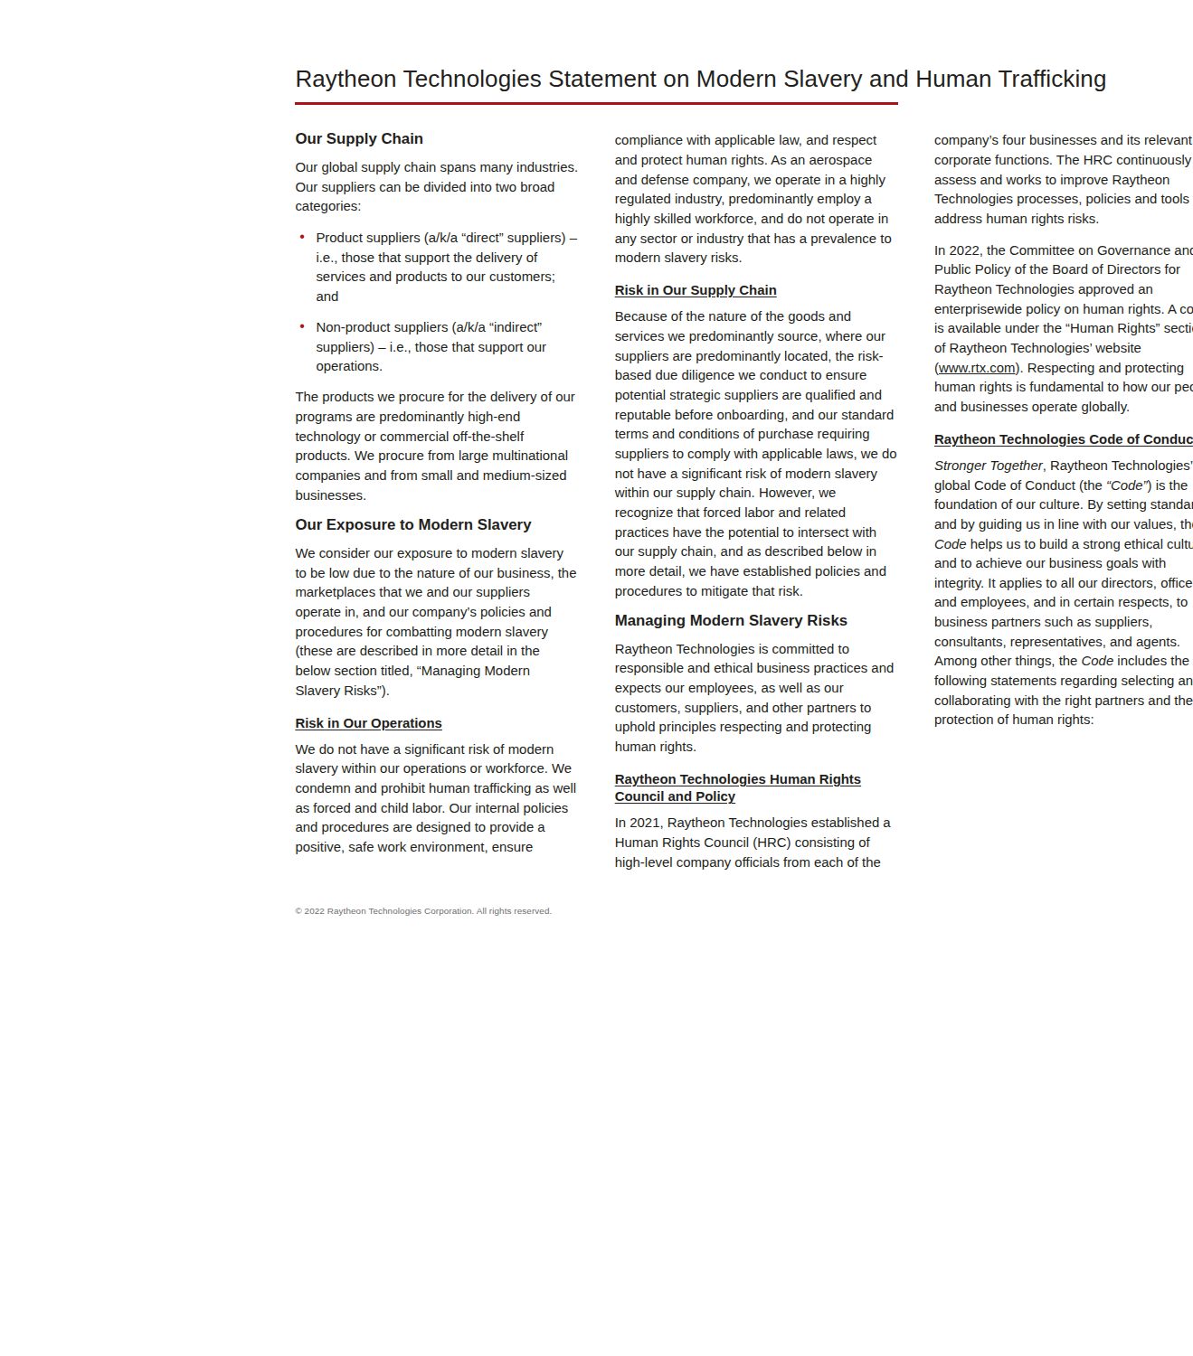Raytheon Technologies Statement on Modern Slavery and Human Trafficking
Our Supply Chain
Our global supply chain spans many industries. Our suppliers can be divided into two broad categories:
Product suppliers (a/k/a “direct” suppliers) – i.e., those that support the delivery of services and products to our customers; and
Non-product suppliers (a/k/a “indirect” suppliers) – i.e., those that support our operations.
The products we procure for the delivery of our programs are predominantly high-end technology or commercial off-the-shelf products. We procure from large multinational companies and from small and medium-sized businesses.
Our Exposure to Modern Slavery
We consider our exposure to modern slavery to be low due to the nature of our business, the marketplaces that we and our suppliers operate in, and our company’s policies and procedures for combatting modern slavery (these are described in more detail in the below section titled, “Managing Modern Slavery Risks”).
Risk in Our Operations
We do not have a significant risk of modern slavery within our operations or workforce. We condemn and prohibit human trafficking as well as forced and child labor. Our internal policies and procedures are designed to provide a positive, safe work environment, ensure compliance with applicable law, and respect and protect human rights. As an aerospace and defense company, we operate in a highly regulated industry, predominantly employ a highly skilled workforce, and do not operate in any sector or industry that has a prevalence to modern slavery risks.
Risk in Our Supply Chain
Because of the nature of the goods and services we predominantly source, where our suppliers are predominantly located, the risk-based due diligence we conduct to ensure potential strategic suppliers are qualified and reputable before onboarding, and our standard terms and conditions of purchase requiring suppliers to comply with applicable laws, we do not have a significant risk of modern slavery within our supply chain. However, we recognize that forced labor and related practices have the potential to intersect with our supply chain, and as described below in more detail, we have established policies and procedures to mitigate that risk.
Managing Modern Slavery Risks
Raytheon Technologies is committed to responsible and ethical business practices and expects our employees, as well as our customers, suppliers, and other partners to uphold principles respecting and protecting human rights.
Raytheon Technologies Human Rights Council and Policy
In 2021, Raytheon Technologies established a Human Rights Council (HRC) consisting of high-level company officials from each of the company’s four businesses and its relevant corporate functions. The HRC continuously assess and works to improve Raytheon Technologies processes, policies and tools that address human rights risks.
In 2022, the Committee on Governance and Public Policy of the Board of Directors for Raytheon Technologies approved an enterprisewide policy on human rights. A copy is available under the “Human Rights” section of Raytheon Technologies’ website (www.rtx.com). Respecting and protecting human rights is fundamental to how our people and businesses operate globally.
Raytheon Technologies Code of Conduct
Stronger Together, Raytheon Technologies’ global Code of Conduct (the “Code”) is the foundation of our culture. By setting standards and by guiding us in line with our values, the Code helps us to build a strong ethical culture and to achieve our business goals with integrity. It applies to all our directors, officers, and employees, and in certain respects, to business partners such as suppliers, consultants, representatives, and agents. Among other things, the Code includes the following statements regarding selecting and collaborating with the right partners and the protection of human rights:
© 2022 Raytheon Technologies Corporation. All rights reserved.